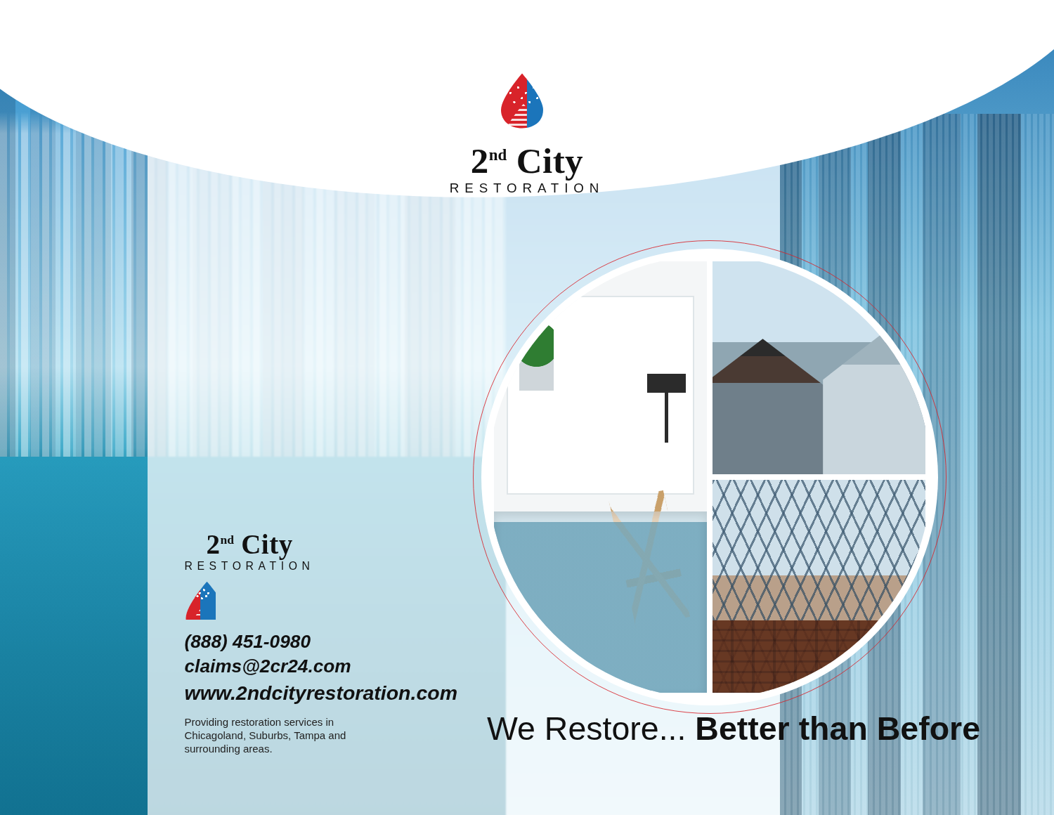2nd City
Restoration
2nd City
Restoration
(888) 451-0980
claims@2cr24.com
www.2ndcityrestoration.com
Providing restoration services in Chicagoland, Suburbs, Tampa and surrounding areas.
We Restore... Better than Before
2nd City Restoration — We Restore... Better than Before